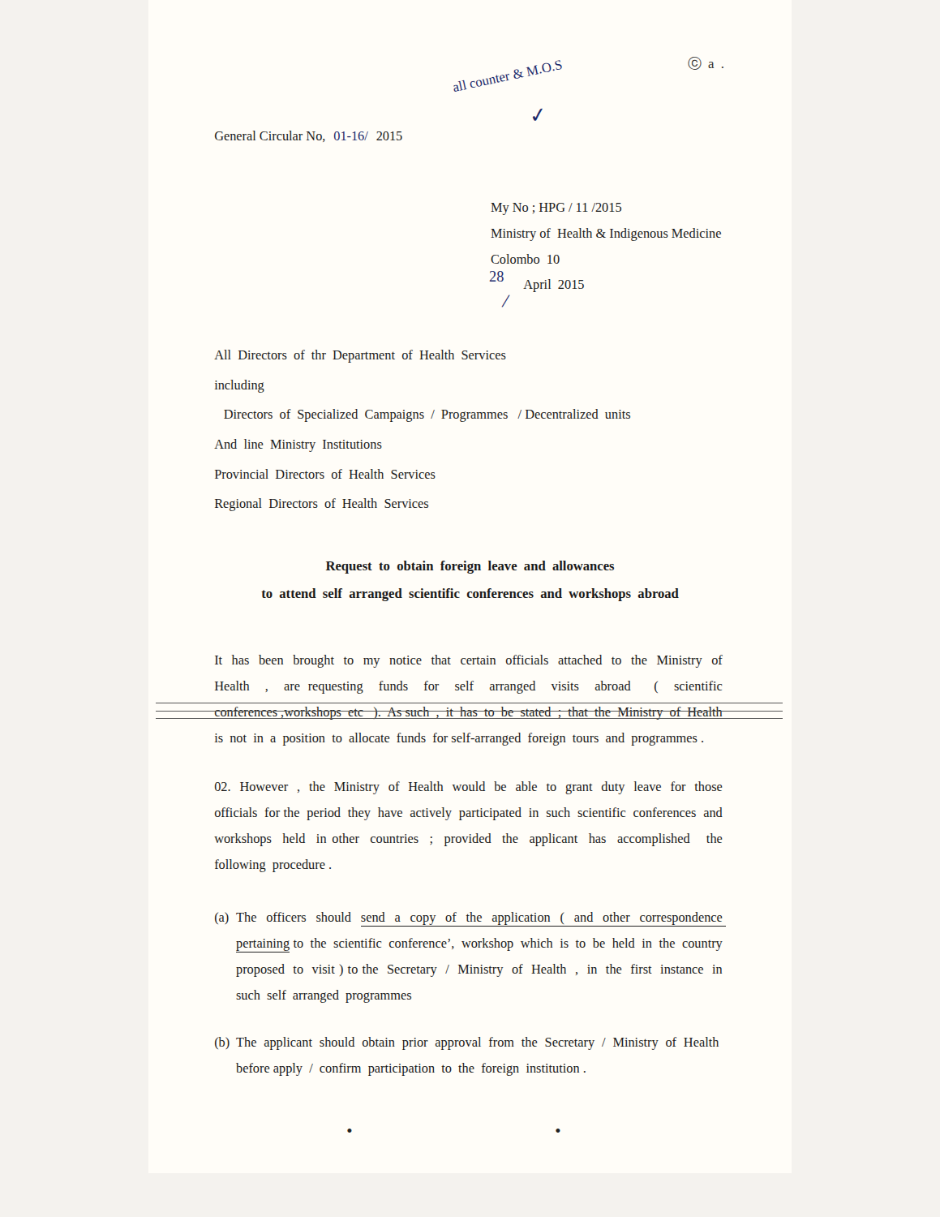ⓒ a . all counter & M.O.S ✓
General Circular No, 01-16/ 2015
My No ; HPG / 11 /2015
Ministry of Health & Indigenous Medicine
Colombo 10
28/April 2015
All Directors of thr Department of Health Services
including
Directors of Specialized Campaigns / Programmes / Decentralized units
And line Ministry Institutions
Provincial Directors of Health Services
Regional Directors of Health Services
Request to obtain foreign leave and allowances
to attend self arranged scientific conferences and workshops abroad
It has been brought to my notice that certain officials attached to the Ministry of Health , are requesting funds for self arranged visits abroad ( scientific conferences ,workshops etc ). As such , it has to be stated ; that the Ministry of Health is not in a position to allocate funds for self-arranged foreign tours and programmes .
02. However , the Ministry of Health would be able to grant duty leave for those officials for the period they have actively participated in such scientific conferences and workshops held in other countries ; provided the applicant has accomplished the following procedure .
(a) The officers should send a copy of the application ( and other correspondence pertaining to the scientific conferenceʼ, workshop which is to be held in the country proposed to visit ) to the Secretary / Ministry of Health , in the first instance in such self arranged programmes
(b) The applicant should obtain prior approval from the Secretary / Ministry of Health before apply / confirm participation to the foreign institution .
••